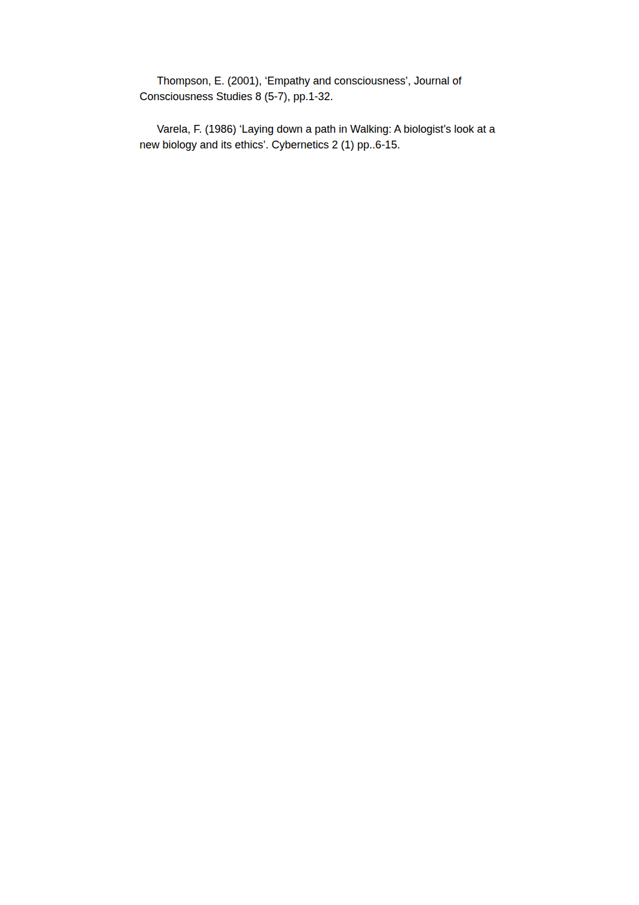Thompson, E. (2001), ‘Empathy and consciousness’, Journal of Consciousness Studies 8 (5-7), pp.1-32.
Varela, F. (1986) ‘Laying down a path in Walking: A biologist’s look at a new biology and its ethics’. Cybernetics 2 (1) pp..6-15.